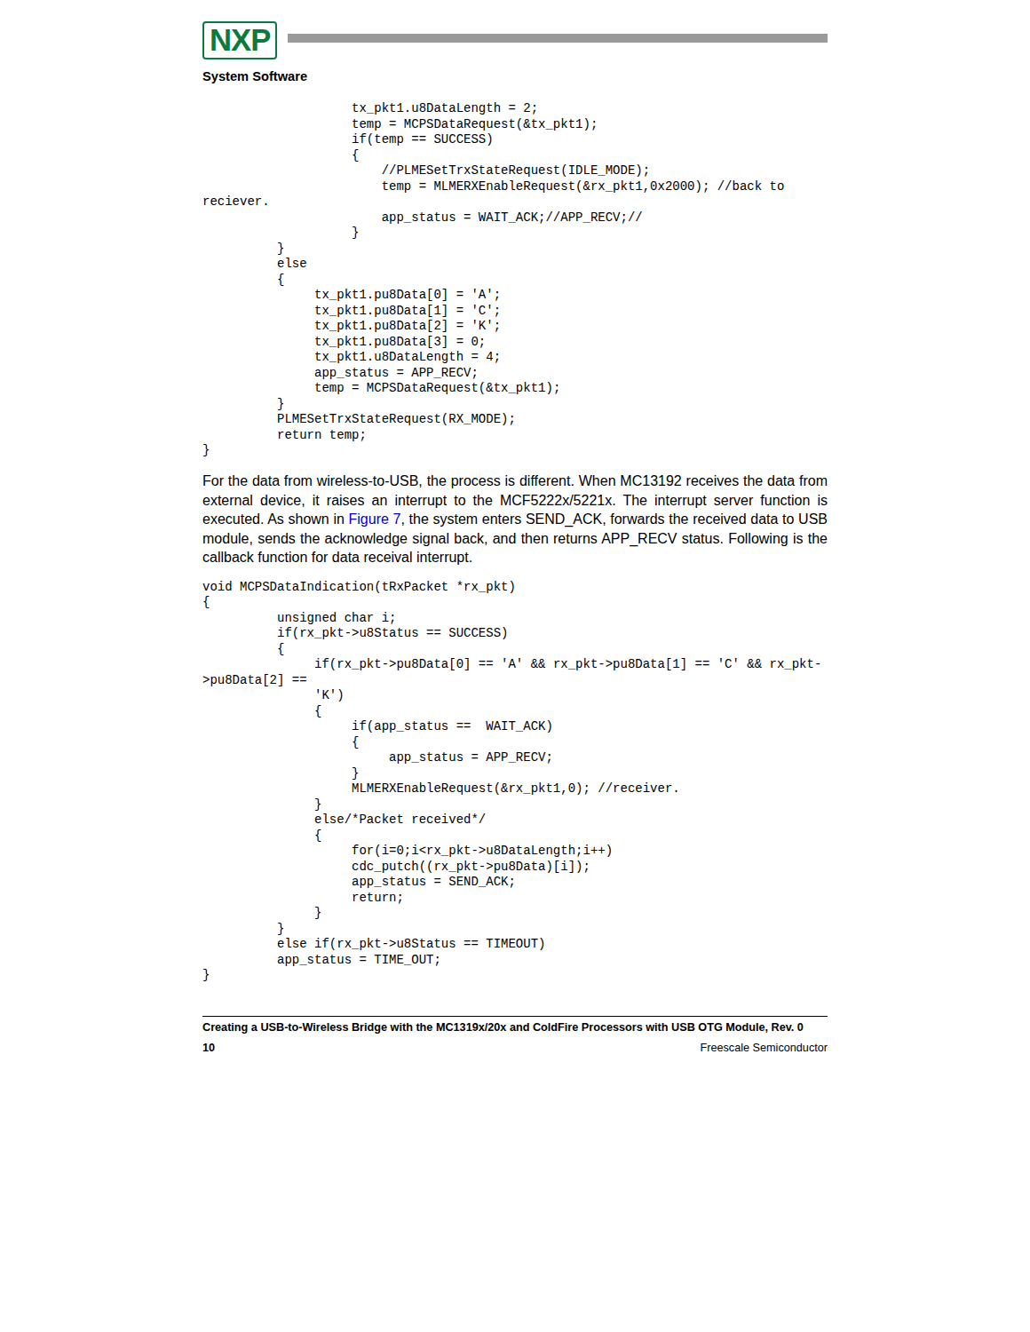N​X​P
System Software
                    tx_pkt1.u8DataLength = 2;
                    temp = MCPSDataRequest(&tx_pkt1);
                    if(temp == SUCCESS)
                    {
                        //PLMESetTrxStateRequest(IDLE_MODE);
                        temp = MLMERXEnableRequest(&rx_pkt1,0x2000); //back to reciever.
                        app_status = WAIT_ACK;//APP_RECV;//
                    }
          }
          else
          {
               tx_pkt1.pu8Data[0] = 'A';
               tx_pkt1.pu8Data[1] = 'C';
               tx_pkt1.pu8Data[2] = 'K';
               tx_pkt1.pu8Data[3] = 0;
               tx_pkt1.u8DataLength = 4;
               app_status = APP_RECV;
               temp = MCPSDataRequest(&tx_pkt1);
          }
          PLMESetTrxStateRequest(RX_MODE);
          return temp;
}
For the data from wireless-to-USB, the process is different. When MC13192 receives the data from external device, it raises an interrupt to the MCF5222x/5221x. The interrupt server function is executed. As shown in Figure 7, the system enters SEND_ACK, forwards the received data to USB module, sends the acknowledge signal back, and then returns APP_RECV status. Following is the callback function for data receival interrupt.
void MCPSDataIndication(tRxPacket *rx_pkt)
{
          unsigned char i;
          if(rx_pkt->u8Status == SUCCESS)
          {
               if(rx_pkt->pu8Data[0] == 'A' && rx_pkt->pu8Data[1] == 'C' && rx_pkt->pu8Data[2] ==
               'K')
               {
                    if(app_status ==  WAIT_ACK)
                    {
                         app_status = APP_RECV;
                    }
                    MLMERXEnableRequest(&rx_pkt1,0); //receiver.
               }
               else/*Packet received*/
               {
                    for(i=0;i<rx_pkt->u8DataLength;i++)
                    cdc_putch((rx_pkt->pu8Data)[i]);
                    app_status = SEND_ACK;
                    return;
               }
          }
          else if(rx_pkt->u8Status == TIMEOUT)
          app_status = TIME_OUT;
}
Creating a USB-to-Wireless Bridge with the MC1319x/20x and ColdFire Processors with USB OTG Module, Rev. 0
10
Freescale Semiconductor